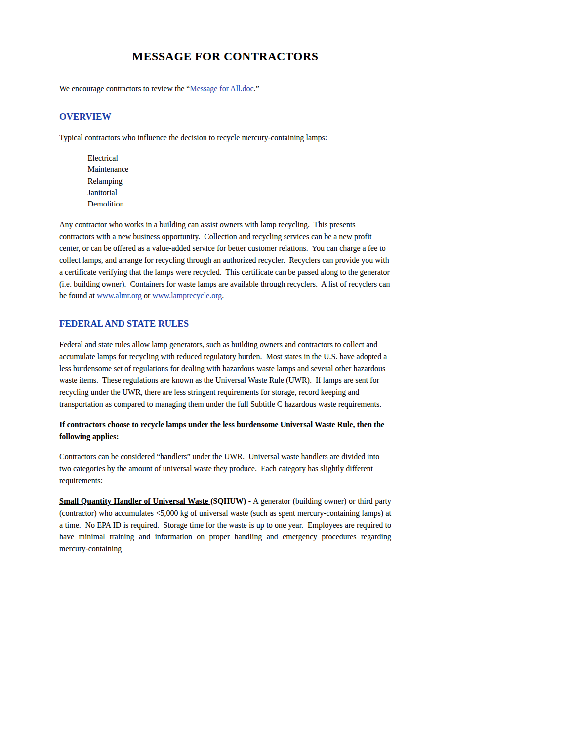MESSAGE FOR CONTRACTORS
We encourage contractors to review the “Message for All.doc.”
OVERVIEW
Typical contractors who influence the decision to recycle mercury-containing lamps:
Electrical
Maintenance
Relamping
Janitorial
Demolition
Any contractor who works in a building can assist owners with lamp recycling. This presents contractors with a new business opportunity. Collection and recycling services can be a new profit center, or can be offered as a value-added service for better customer relations. You can charge a fee to collect lamps, and arrange for recycling through an authorized recycler. Recyclers can provide you with a certificate verifying that the lamps were recycled. This certificate can be passed along to the generator (i.e. building owner). Containers for waste lamps are available through recyclers. A list of recyclers can be found at www.almr.org or www.lamprecycle.org.
FEDERAL AND STATE RULES
Federal and state rules allow lamp generators, such as building owners and contractors to collect and accumulate lamps for recycling with reduced regulatory burden. Most states in the U.S. have adopted a less burdensome set of regulations for dealing with hazardous waste lamps and several other hazardous waste items. These regulations are known as the Universal Waste Rule (UWR). If lamps are sent for recycling under the UWR, there are less stringent requirements for storage, record keeping and transportation as compared to managing them under the full Subtitle C hazardous waste requirements.
If contractors choose to recycle lamps under the less burdensome Universal Waste Rule, then the following applies:
Contractors can be considered “handlers” under the UWR. Universal waste handlers are divided into two categories by the amount of universal waste they produce. Each category has slightly different requirements:
Small Quantity Handler of Universal Waste (SQHUW) - A generator (building owner) or third party (contractor) who accumulates <5,000 kg of universal waste (such as spent mercury-containing lamps) at a time. No EPA ID is required. Storage time for the waste is up to one year. Employees are required to have minimal training and information on proper handling and emergency procedures regarding mercury-containing